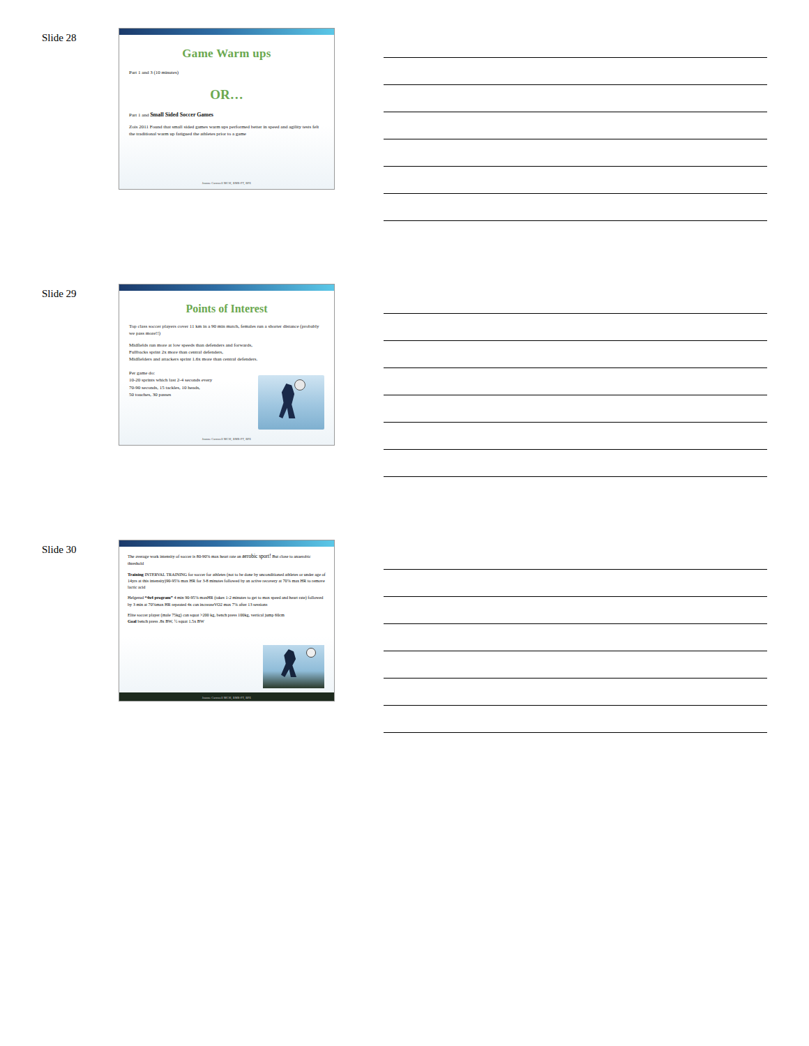Slide 28
Game Warm ups
Part 1 and 3 (10 minutes)
OR…
Part 1 and Small Sided Soccer Games
Zois 2011 Found that small sided games warm ups performed better in speed and agility tests felt the traditional warm up fatigued the athletes prior to a game
Joanne Curnwell MCSI, BMR-PT, BPE
Slide 29
Points of Interest
Top class soccer players cover 11 km in a 90 min match, females run a shorter distance (probably we pass more!!)
Midfields run more at low speeds than defenders and forwards,
Fullbacks sprint 2x more than central defenders,
Midfielders and attackers sprint 1.6x more than central defenders.
Per game do:
10-20 sprints which last 2-4 seconds every
70-90 seconds, 15 tackles, 10 heads,
50 touches, 30 passes
Joanne Curnwell MCSI, BMR-PT, BPE
Slide 30
The average work intensity of soccer is 80-90% max heart rate an aerobic sport! But close to anaerobic threshold
Training INTERVAL TRAINING for soccer for athletes (not to be done by unconditioned athletes or under age of 14yrs at this intensity)90-95% max HR for 3-8 minutes followed by an active recovery at 70% max HR to remove lactic acid
Helgerud “4x4 program” 4 min 90-95% maxHR (takes 1-2 minutes to get to max speed and heart rate) followed by 3 min at 70%max HR repeated 4x can increaseVO2 max 7% after 13 sessions
Elite soccer player (male 75kg) can squat >200 kg, bench press 100kg, vertical jump 60cm
Goal bench press .8x BW, ½ squat 1.5x BW
Joanne Curnwell MCSI, BMR-PT, BPE